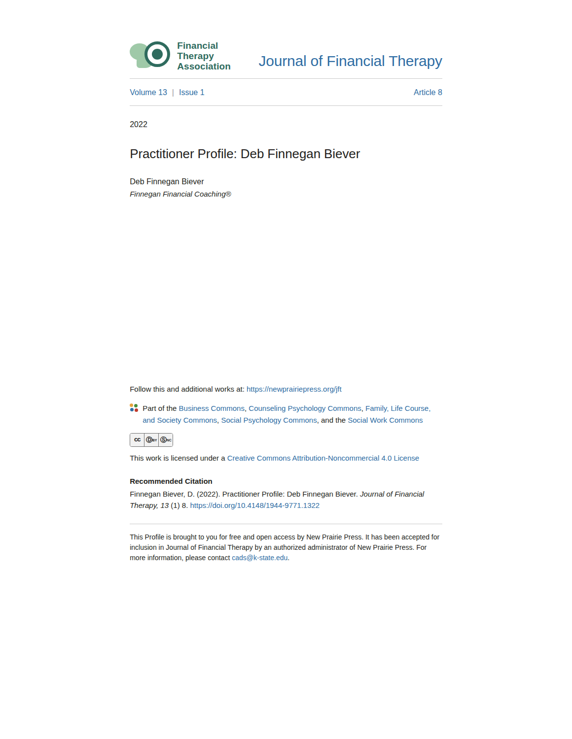Financial
Therapy
Association
Journal of Financial Therapy
Volume 13|Issue 1
Article 8
2022
Practitioner Profile: Deb Finnegan Biever
Deb Finnegan Biever
Finnegan Financial Coaching®
Follow this and additional works at: https://newprairiepress.org/jft
Part of the Business Commons, Counseling Psychology Commons, Family, Life Course, and Society Commons, Social Psychology Commons, and the Social Work Commons
cc ⒹBY ⓈNC
This work is licensed under a Creative Commons Attribution-Noncommercial 4.0 License
Recommended Citation
Finnegan Biever, D. (2022). Practitioner Profile: Deb Finnegan Biever. Journal of Financial Therapy, 13 (1) 8. https://doi.org/10.4148/1944-9771.1322
This Profile is brought to you for free and open access by New Prairie Press. It has been accepted for inclusion in Journal of Financial Therapy by an authorized administrator of New Prairie Press. For more information, please contact cads@k-state.edu.